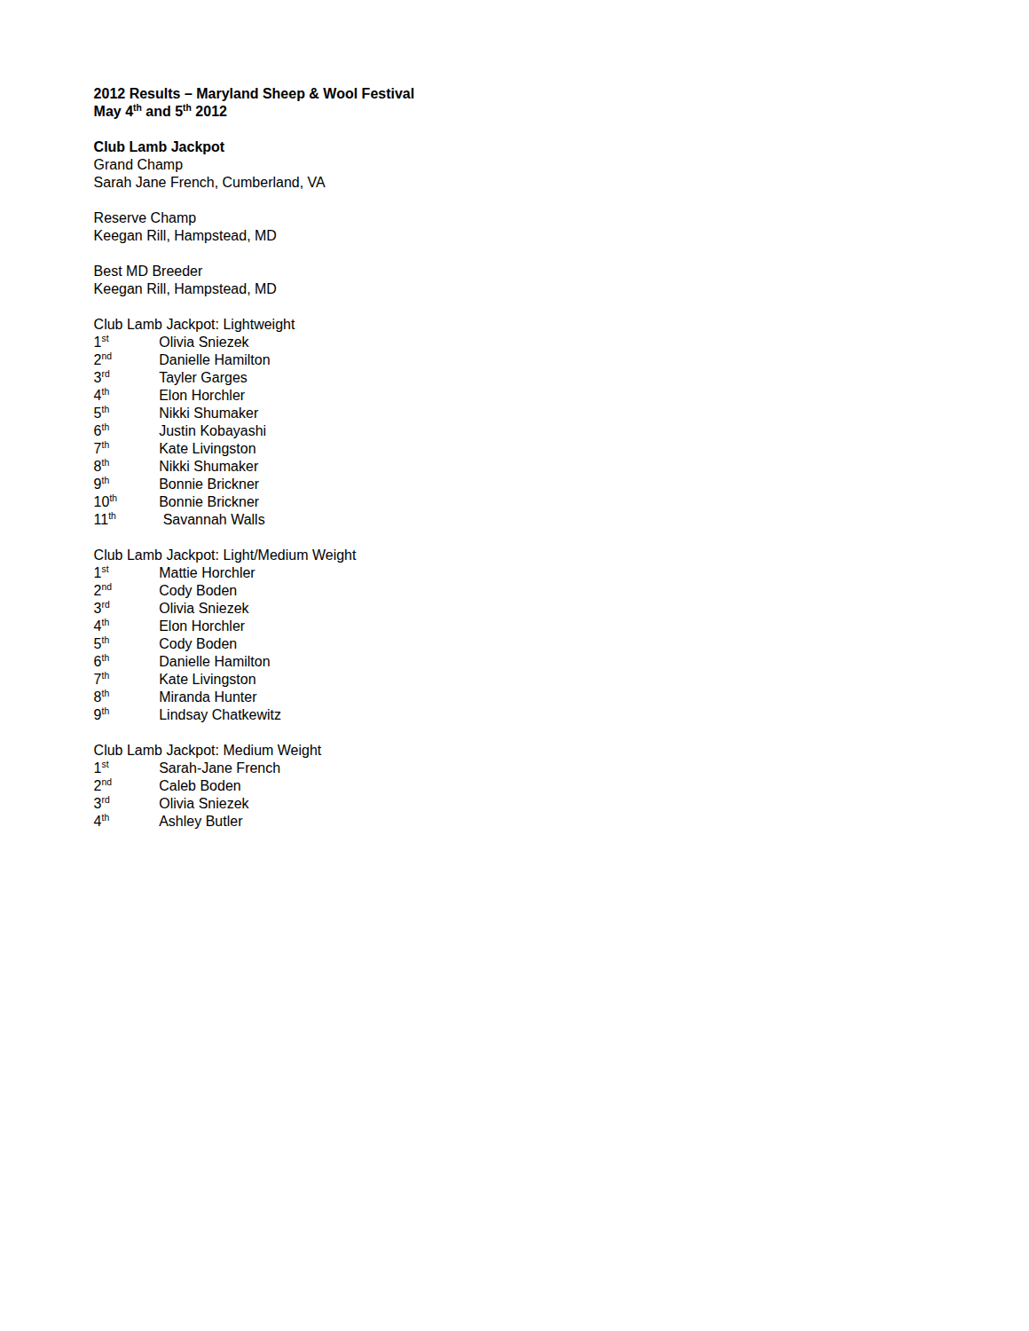2012 Results – Maryland Sheep & Wool Festival
May 4th and 5th 2012
Club Lamb Jackpot
Grand Champ
Sarah Jane French, Cumberland, VA
Reserve Champ
Keegan Rill, Hampstead, MD
Best MD Breeder
Keegan Rill, Hampstead, MD
Club Lamb Jackpot: Lightweight
| 1 st | Olivia Sniezek |
| 2 nd | Danielle Hamilton |
| 3 rd | Tayler Garges |
| 4 th | Elon Horchler |
| 5 th | Nikki Shumaker |
| 6 th | Justin Kobayashi |
| 7 th | Kate Livingston |
| 8 th | Nikki Shumaker |
| 9 th | Bonnie Brickner |
| 10 th | Bonnie Brickner |
| 11 th | Savannah Walls |
Club Lamb Jackpot: Light/Medium Weight
| 1 st | Mattie Horchler |
| 2 nd | Cody Boden |
| 3 rd | Olivia Sniezek |
| 4 th | Elon Horchler |
| 5 th | Cody Boden |
| 6 th | Danielle Hamilton |
| 7 th | Kate Livingston |
| 8 th | Miranda Hunter |
| 9 th | Lindsay Chatkewitz |
Club Lamb Jackpot: Medium Weight
| 1 st | Sarah-Jane French |
| 2 nd | Caleb Boden |
| 3 rd | Olivia Sniezek |
| 4 th | Ashley Butler |